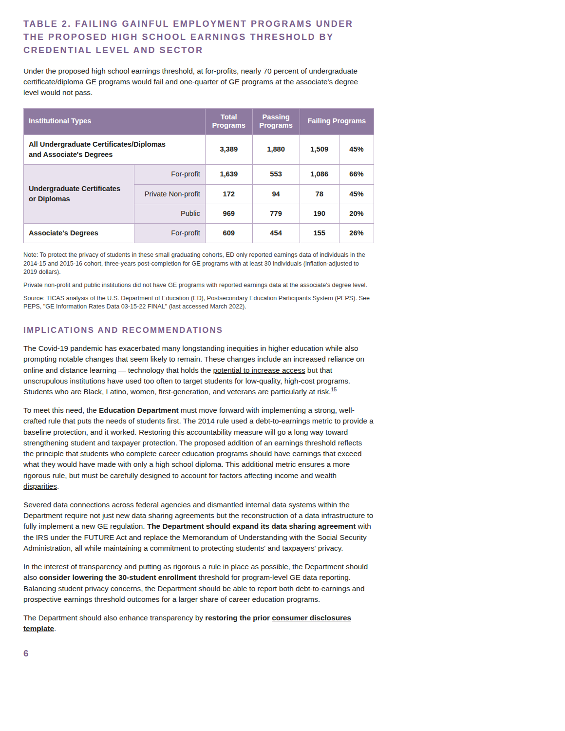Table 2. Failing Gainful Employment Programs Under the Proposed High School Earnings Threshold by Credential Level and Sector
Under the proposed high school earnings threshold, at for-profits, nearly 70 percent of undergraduate certificate/diploma GE programs would fail and one-quarter of GE programs at the associate's degree level would not pass.
| Institutional Types | Total Programs | Passing Programs | Failing Programs |
| --- | --- | --- | --- |
| All Undergraduate Certificates/Diplomas and Associate's Degrees | 3,389 | 1,880 | 1,509 | 45% |
| Undergraduate Certificates or Diplomas | For-profit | 1,639 | 553 | 1,086 | 66% |
| Private Non-profit | 172 | 94 | 78 | 45% |
| Public | 969 | 779 | 190 | 20% |
| Associate's Degrees | For-profit | 609 | 454 | 155 | 26% |
Note: To protect the privacy of students in these small graduating cohorts, ED only reported earnings data of individuals in the 2014-15 and 2015-16 cohort, three-years post-completion for GE programs with at least 30 individuals (inflation-adjusted to 2019 dollars).
Private non-profit and public institutions did not have GE programs with reported earnings data at the associate's degree level.
Source: TICAS analysis of the U.S. Department of Education (ED), Postsecondary Education Participants System (PEPS). See PEPS, "GE Information Rates Data 03-15-22 FINAL" (last accessed March 2022).
Implications and Recommendations
The Covid-19 pandemic has exacerbated many longstanding inequities in higher education while also prompting notable changes that seem likely to remain. These changes include an increased reliance on online and distance learning — technology that holds the potential to increase access but that unscrupulous institutions have used too often to target students for low-quality, high-cost programs. Students who are Black, Latino, women, first-generation, and veterans are particularly at risk.15
To meet this need, the Education Department must move forward with implementing a strong, well-crafted rule that puts the needs of students first. The 2014 rule used a debt-to-earnings metric to provide a baseline protection, and it worked. Restoring this accountability measure will go a long way toward strengthening student and taxpayer protection. The proposed addition of an earnings threshold reflects the principle that students who complete career education programs should have earnings that exceed what they would have made with only a high school diploma. This additional metric ensures a more rigorous rule, but must be carefully designed to account for factors affecting income and wealth disparities.
Severed data connections across federal agencies and dismantled internal data systems within the Department require not just new data sharing agreements but the reconstruction of a data infrastructure to fully implement a new GE regulation. The Department should expand its data sharing agreement with the IRS under the FUTURE Act and replace the Memorandum of Understanding with the Social Security Administration, all while maintaining a commitment to protecting students' and taxpayers' privacy.
In the interest of transparency and putting as rigorous a rule in place as possible, the Department should also consider lowering the 30-student enrollment threshold for program-level GE data reporting. Balancing student privacy concerns, the Department should be able to report both debt-to-earnings and prospective earnings threshold outcomes for a larger share of career education programs.
The Department should also enhance transparency by restoring the prior consumer disclosures template.
6